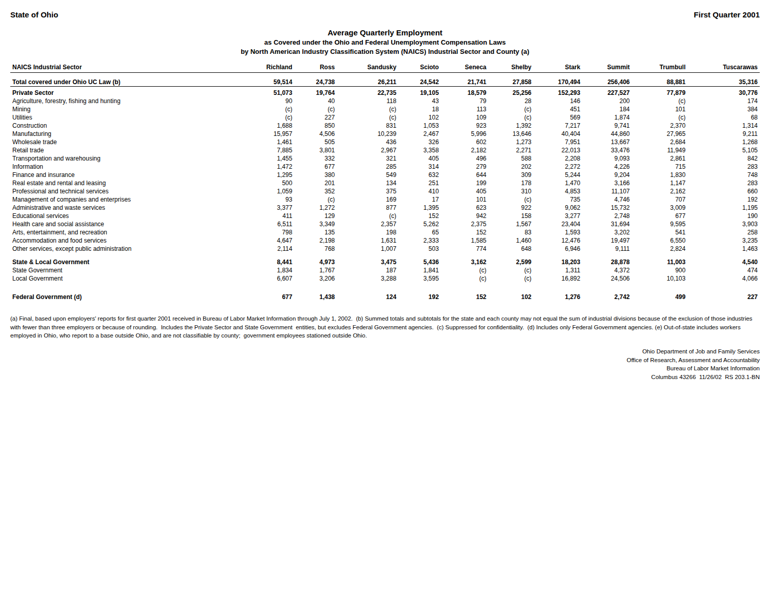State of Ohio
First Quarter 2001
Average Quarterly Employment
as Covered under the Ohio and Federal Unemployment Compensation Laws
by North American Industry Classification System (NAICS) Industrial Sector and County (a)
| NAICS Industrial Sector | Richland | Ross | Sandusky | Scioto | Seneca | Shelby | Stark | Summit | Trumbull | Tuscarawas |
| --- | --- | --- | --- | --- | --- | --- | --- | --- | --- | --- |
| Total covered under Ohio UC Law (b) | 59,514 | 24,738 | 26,211 | 24,542 | 21,741 | 27,858 | 170,494 | 256,406 | 88,881 | 35,316 |
| Private Sector | 51,073 | 19,764 | 22,735 | 19,105 | 18,579 | 25,256 | 152,293 | 227,527 | 77,879 | 30,776 |
| Agriculture, forestry, fishing and hunting | 90 | 40 | 118 | 43 | 79 | 28 | 146 | 200 | (c) | 174 |
| Mining | (c) | (c) | (c) | 18 | 113 | (c) | 451 | 184 | 101 | 384 |
| Utilities | (c) | 227 | (c) | 102 | 109 | (c) | 569 | 1,874 | (c) | 68 |
| Construction | 1,688 | 850 | 831 | 1,053 | 923 | 1,392 | 7,217 | 9,741 | 2,370 | 1,314 |
| Manufacturing | 15,957 | 4,506 | 10,239 | 2,467 | 5,996 | 13,646 | 40,404 | 44,860 | 27,965 | 9,211 |
| Wholesale trade | 1,461 | 505 | 436 | 326 | 602 | 1,273 | 7,951 | 13,667 | 2,684 | 1,268 |
| Retail trade | 7,885 | 3,801 | 2,967 | 3,358 | 2,182 | 2,271 | 22,013 | 33,476 | 11,949 | 5,105 |
| Transportation and warehousing | 1,455 | 332 | 321 | 405 | 496 | 588 | 2,208 | 9,093 | 2,861 | 842 |
| Information | 1,472 | 677 | 285 | 314 | 279 | 202 | 2,272 | 4,226 | 715 | 283 |
| Finance and insurance | 1,295 | 380 | 549 | 632 | 644 | 309 | 5,244 | 9,204 | 1,830 | 748 |
| Real estate and rental and leasing | 500 | 201 | 134 | 251 | 199 | 178 | 1,470 | 3,166 | 1,147 | 283 |
| Professional and technical services | 1,059 | 352 | 375 | 410 | 405 | 310 | 4,853 | 11,107 | 2,162 | 660 |
| Management of companies and enterprises | 93 | (c) | 169 | 17 | 101 | (c) | 735 | 4,746 | 707 | 192 |
| Administrative and waste services | 3,377 | 1,272 | 877 | 1,395 | 623 | 922 | 9,062 | 15,732 | 3,009 | 1,195 |
| Educational services | 411 | 129 | (c) | 152 | 942 | 158 | 3,277 | 2,748 | 677 | 190 |
| Health care and social assistance | 6,511 | 3,349 | 2,357 | 5,262 | 2,375 | 1,567 | 23,404 | 31,694 | 9,595 | 3,903 |
| Arts, entertainment, and recreation | 798 | 135 | 198 | 65 | 152 | 83 | 1,593 | 3,202 | 541 | 258 |
| Accommodation and food services | 4,647 | 2,198 | 1,631 | 2,333 | 1,585 | 1,460 | 12,476 | 19,497 | 6,550 | 3,235 |
| Other services, except public administration | 2,114 | 768 | 1,007 | 503 | 774 | 648 | 6,946 | 9,111 | 2,824 | 1,463 |
| State & Local Government | 8,441 | 4,973 | 3,475 | 5,436 | 3,162 | 2,599 | 18,203 | 28,878 | 11,003 | 4,540 |
| State Government | 1,834 | 1,767 | 187 | 1,841 | (c) | (c) | 1,311 | 4,372 | 900 | 474 |
| Local Government | 6,607 | 3,206 | 3,288 | 3,595 | (c) | (c) | 16,892 | 24,506 | 10,103 | 4,066 |
| Federal Government (d) | 677 | 1,438 | 124 | 192 | 152 | 102 | 1,276 | 2,742 | 499 | 227 |
(a) Final, based upon employers' reports for first quarter 2001 received in Bureau of Labor Market Information through July 1, 2002. (b) Summed totals and subtotals for the state and each county may not equal the sum of industrial divisions because of the exclusion of those industries with fewer than three employers or because of rounding. Includes the Private Sector and State Government entities, but excludes Federal Government agencies. (c) Suppressed for confidentiality. (d) Includes only Federal Government agencies. (e) Out-of-state includes workers employed in Ohio, who report to a base outside Ohio, and are not classifiable by county; government employees stationed outside Ohio.
Ohio Department of Job and Family Services
Office of Research, Assessment and Accountability
Bureau of Labor Market Information
Columbus 43266 11/26/02 RS 203.1-BN